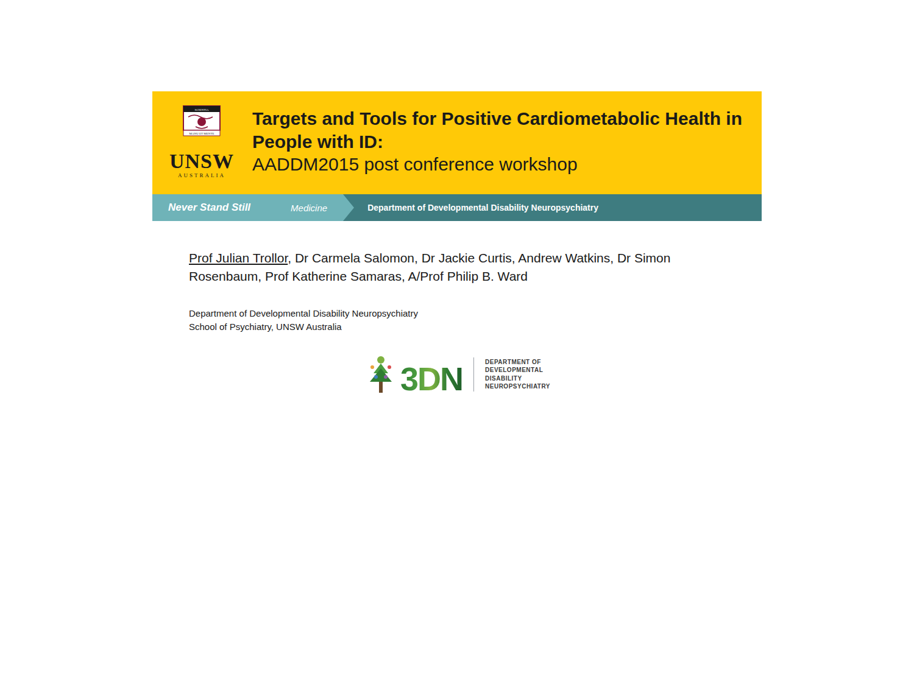SCIENTIA MANU ET MENTE
UNSW
AUSTRALIA
Targets and Tools for Positive Cardiometabolic Health in People with ID:
AADDM2015 post conference workshop
Never Stand Still
Medicine
Department of Developmental Disability Neuropsychiatry
Prof Julian Trollor, Dr Carmela Salomon, Dr Jackie Curtis, Andrew Watkins, Dr Simon Rosenbaum, Prof Katherine Samaras, A/Prof Philip B. Ward
Department of Developmental Disability Neuropsychiatry
School of Psychiatry, UNSW Australia
3DN
Department of Developmental Disability Neuropsychiatry